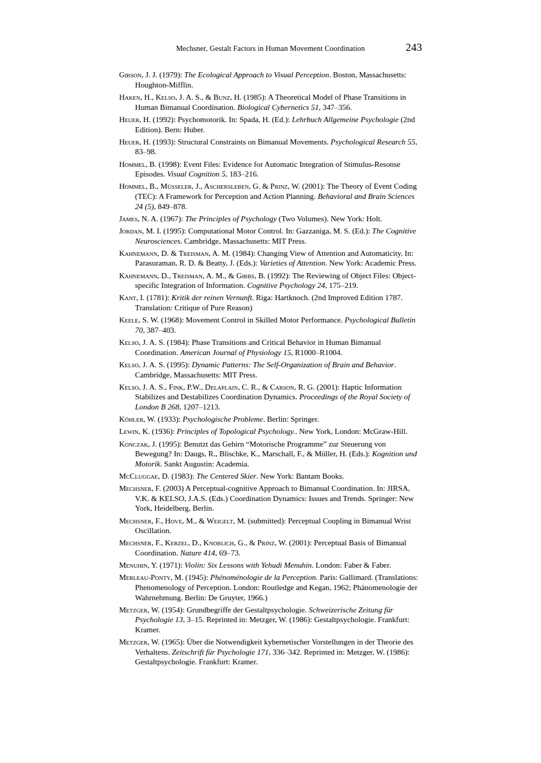Mechsner, Gestalt Factors in Human Movement Coordination 243
Gibson, J. J. (1979): The Ecological Approach to Visual Perception. Boston, Massachusetts: Houghton-Mifflin.
Haken, H., Kelso, J. A. S., & Bunz, H. (1985): A Theoretical Model of Phase Transitions in Human Bimanual Coordination. Biological Cybernetics 51, 347–356.
Heuer, H. (1992): Psychomotorik. In: Spada, H. (Ed.): Lehrbuch Allgemeine Psychologie (2nd Edition). Bern: Huber.
Heuer, H. (1993): Structural Constraints on Bimanual Movements. Psychological Research 55, 83–98.
Hommel, B. (1998): Event Files: Evidence for Automatic Integration of Stimulus-Resonse Episodes. Visual Cognition 5, 183–216.
Hommel, B., Müsseler, J., Aschersleben, G. & Prinz, W. (2001): The Theory of Event Coding (TEC): A Framework for Perception and Action Planning. Behavioral and Brain Sciences 24 (5), 849–878.
James, N. A. (1967): The Principles of Psychology (Two Volumes). New York: Holt.
Jordan, M. I. (1995): Computational Motor Control. In: Gazzaniga, M. S. (Ed.): The Cognitive Neurosciences. Cambridge, Massachusetts: MIT Press.
Kahnemann, D. & Treisman, A. M. (1984): Changing View of Attention and Automaticity. In: Parasuraman, R. D. & Beatty, J. (Eds.): Varieties of Attention. New York: Academic Press.
Kahnemann, D., Treisman, A. M., & Gibbs, B. (1992): The Reviewing of Object Files: Object-specific Integration of Information. Cognitive Psychology 24, 175–219.
Kant, I. (1781): Kritik der reinen Vernunft. Riga: Hartknoch. (2nd Improved Edition 1787. Translation: Critique of Pure Reason)
Keele, S. W. (1968): Movement Control in Skilled Motor Performance. Psychological Bulletin 70, 387–403.
Kelso, J. A. S. (1984): Phase Transitions and Critical Behavior in Human Bimanual Coordination. American Journal of Physiology 15, R1000–R1004.
Kelso, J. A. S. (1995): Dynamic Patterns: The Self-Organization of Brain and Behavior. Cambridge, Massachusetts: MIT Press.
Kelso, J. A. S., Fink, P.W., Delaplain, C. R., & Carson, R. G. (2001): Haptic Information Stabilizes and Destabilizes Coordination Dynamics. Proceedings of the Royal Society of London B 268, 1207–1213.
Köhler, W. (1933): Psychologische Probleme. Berlin: Springer.
Lewin, K. (1936): Principles of Topological Psychology.. New York, London: McGraw-Hill.
Konczak, J. (1995): Benutzt das Gehirn “Motorische Programme” zur Steuerung von Bewegung? In: Daugs, R., Blischke, K., Marschall, F., & Müller, H. (Eds.): Kognition und Motorik. Sankt Augustin: Academia.
McCluggae, D. (1983): The Centered Skier. New York: Bantam Books.
Mechsner, F. (2003) A Perceptual-cognitive Approach to Bimanual Coordination. In: JIRSA, V.K. & KELSO, J.A.S. (Eds.) Coordination Dynamics: Issues and Trends. Springer: New York, Heidelberg, Berlin.
Mechsner, F., Hove, M., & Weigelt, M. (submitted): Perceptual Coupling in Bimanual Wrist Oscillation.
Mechsner, F., Kerzel, D., Knoblich, G., & Prinz, W. (2001): Perceptual Basis of Bimanual Coordination. Nature 414, 69–73.
Menuhin, Y. (1971): Violin: Six Lessons with Yehudi Menuhin. London: Faber & Faber.
Merleau-Ponty, M. (1945): Phénoménologie de la Perception. Paris: Gallimard. (Translations: Phenomenology of Perception. London: Routledge and Kegan, 1962; Phänomenologie der Wahrnehmung. Berlin: De Gruyter, 1966.)
Metzger, W. (1954): Grundbegriffe der Gestaltpsychologie. Schweizerische Zeitung für Psychologie 13, 3–15. Reprinted in: Metzger, W. (1986): Gestaltpsychologie. Frankfurt: Kramer.
Metzger, W. (1965): Über die Notwendigkeit kybernetischer Vorstellungen in der Theorie des Verhaltens. Zeitschrift für Psychologie 171, 336–342. Reprinted in: Metzger, W. (1986): Gestaltpsychologie. Frankfurt: Kramer.